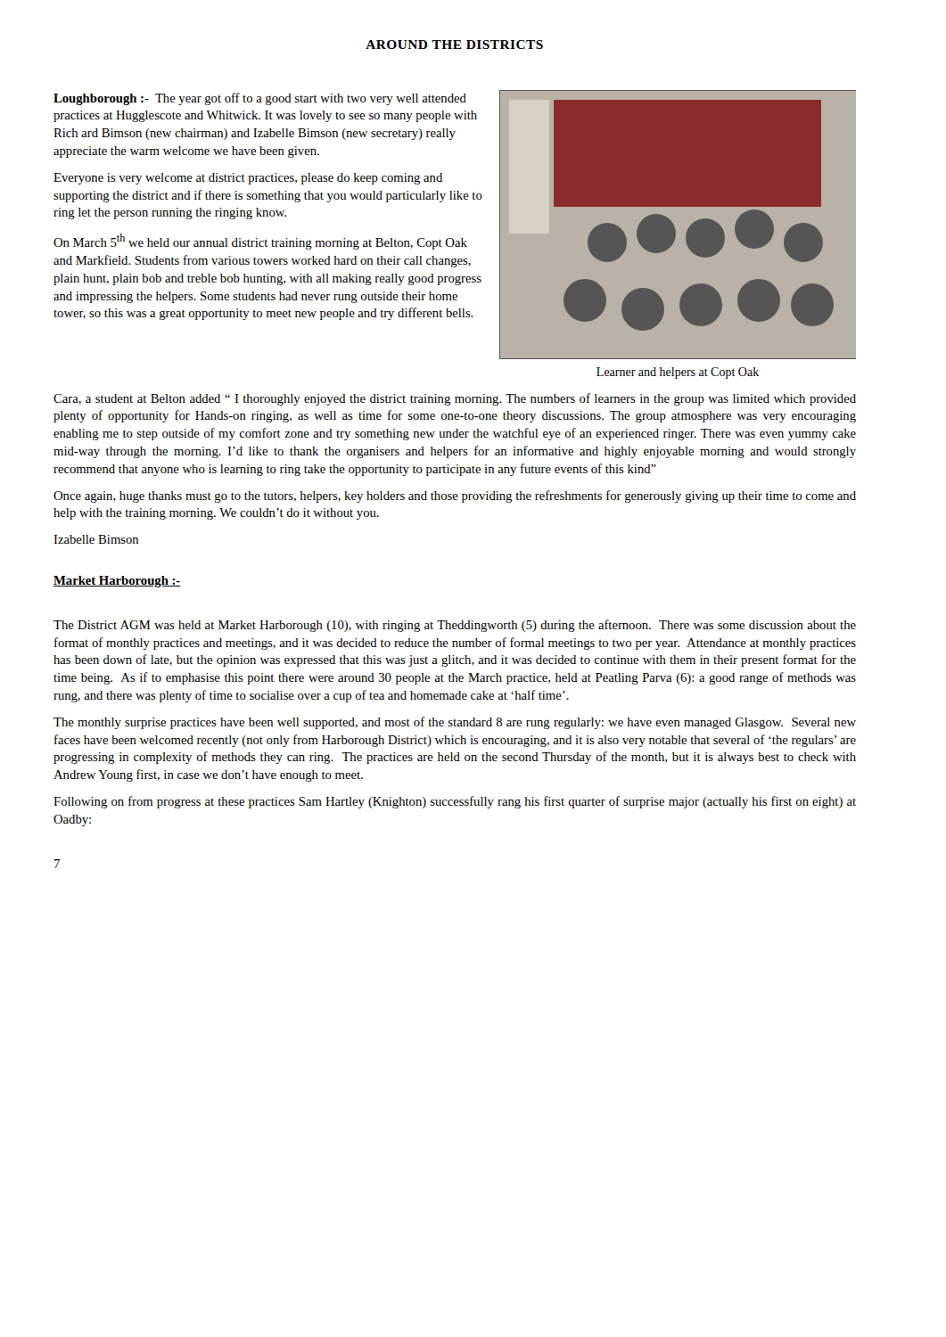AROUND THE DISTRICTS
Learner and helpers at Copt Oak
Loughborough :- The year got off to a good start with two very well attended practices at Hugglescote and Whitwick. It was lovely to see so many people with Rich ard Bimson (new chairman) and Izabelle Bimson (new secretary) really appreciate the warm welcome we have been given.
Everyone is very welcome at district practices, please do keep coming and supporting the district and if there is something that you would particularly like to ring let the person running the ringing know.
On March 5th we held our annual district training morning at Belton, Copt Oak and Markfield. Students from various towers worked hard on their call changes, plain hunt, plain bob and treble bob hunting, with all making really good progress and impressing the helpers. Some students had never rung outside their home tower, so this was a great opportunity to meet new people and try different bells.
Cara, a student at Belton added “ I thoroughly enjoyed the district training morning. The numbers of learners in the group was limited which provided plenty of opportunity for Hands-on ringing, as well as time for some one-to-one theory discussions. The group atmosphere was very encouraging enabling me to step outside of my comfort zone and try something new under the watchful eye of an experienced ringer. There was even yummy cake mid-way through the morning. I’d like to thank the organisers and helpers for an informative and highly enjoyable morning and would strongly recommend that anyone who is learning to ring take the opportunity to participate in any future events of this kind”
Once again, huge thanks must go to the tutors, helpers, key holders and those providing the refreshments for generously giving up their time to come and help with the training morning. We couldn’t do it without you.
Izabelle Bimson
Market Harborough :-
The District AGM was held at Market Harborough (10), with ringing at Theddingworth (5) during the afternoon. There was some discussion about the format of monthly practices and meetings, and it was decided to reduce the number of formal meetings to two per year. Attendance at monthly practices has been down of late, but the opinion was expressed that this was just a glitch, and it was decided to continue with them in their present format for the time being. As if to emphasise this point there were around 30 people at the March practice, held at Peatling Parva (6): a good range of methods was rung, and there was plenty of time to socialise over a cup of tea and homemade cake at ‘half time’.
The monthly surprise practices have been well supported, and most of the standard 8 are rung regularly: we have even managed Glasgow. Several new faces have been welcomed recently (not only from Harborough District) which is encouraging, and it is also very notable that several of ‘the regulars’ are progressing in complexity of methods they can ring. The practices are held on the second Thursday of the month, but it is always best to check with Andrew Young first, in case we don’t have enough to meet.
Following on from progress at these practices Sam Hartley (Knighton) successfully rang his first quarter of surprise major (actually his first on eight) at Oadby:
7